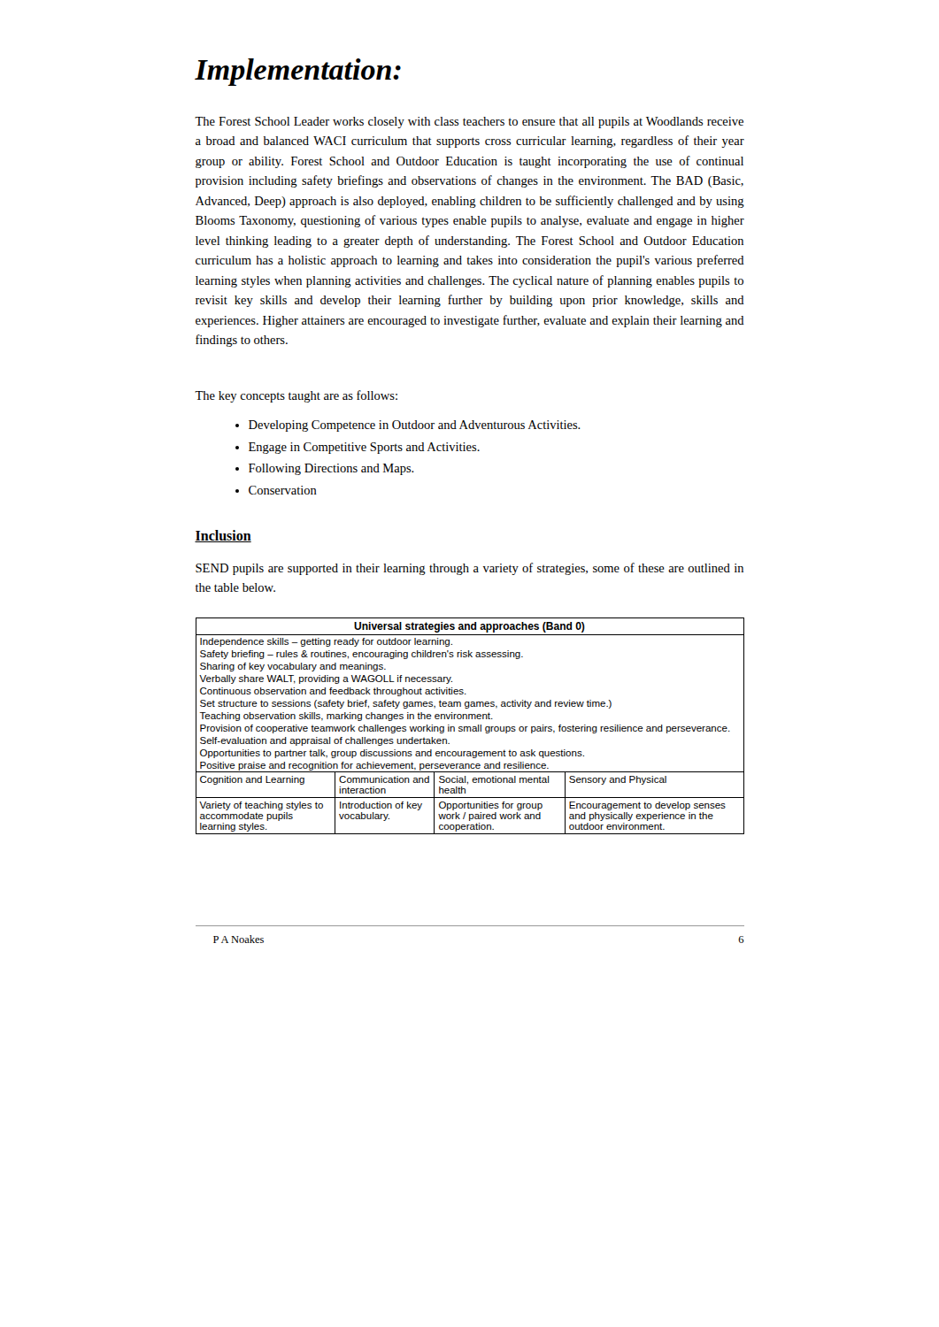Implementation:
The Forest School Leader works closely with class teachers to ensure that all pupils at Woodlands receive a broad and balanced WACI curriculum that supports cross curricular learning, regardless of their year group or ability. Forest School and Outdoor Education is taught incorporating the use of continual provision including safety briefings and observations of changes in the environment. The BAD (Basic, Advanced, Deep) approach is also deployed, enabling children to be sufficiently challenged and by using Blooms Taxonomy, questioning of various types enable pupils to analyse, evaluate and engage in higher level thinking leading to a greater depth of understanding. The Forest School and Outdoor Education curriculum has a holistic approach to learning and takes into consideration the pupil's various preferred learning styles when planning activities and challenges. The cyclical nature of planning enables pupils to revisit key skills and develop their learning further by building upon prior knowledge, skills and experiences. Higher attainers are encouraged to investigate further, evaluate and explain their learning and findings to others.
The key concepts taught are as follows:
Developing Competence in Outdoor and Adventurous Activities.
Engage in Competitive Sports and Activities.
Following Directions and Maps.
Conservation
Inclusion
SEND pupils are supported in their learning through a variety of strategies, some of these are outlined in the table below.
| Universal strategies and approaches (Band 0) |
| Independence skills – getting ready for outdoor learning. |
| Safety briefing – rules & routines, encouraging children's risk assessing. |
| Sharing of key vocabulary and meanings. |
| Verbally share WALT, providing a WAGOLL if necessary. |
| Continuous observation and feedback throughout activities. |
| Set structure to sessions (safety brief, safety games, team games, activity and review time.) |
| Teaching observation skills, marking changes in the environment. |
| Provision of cooperative teamwork challenges working in small groups or pairs, fostering resilience and perseverance. |
| Self-evaluation and appraisal of challenges undertaken. |
| Opportunities to partner talk, group discussions and encouragement to ask questions. |
| Positive praise and recognition for achievement, perseverance and resilience. |
| Cognition and Learning | Communication and interaction | Social, emotional mental health | Sensory and Physical |
| Variety of teaching styles to accommodate pupils learning styles. | Introduction of key vocabulary. | Opportunities for group work / paired work and cooperation. | Encouragement to develop senses and physically experience in the outdoor environment. |
P A Noakes 6